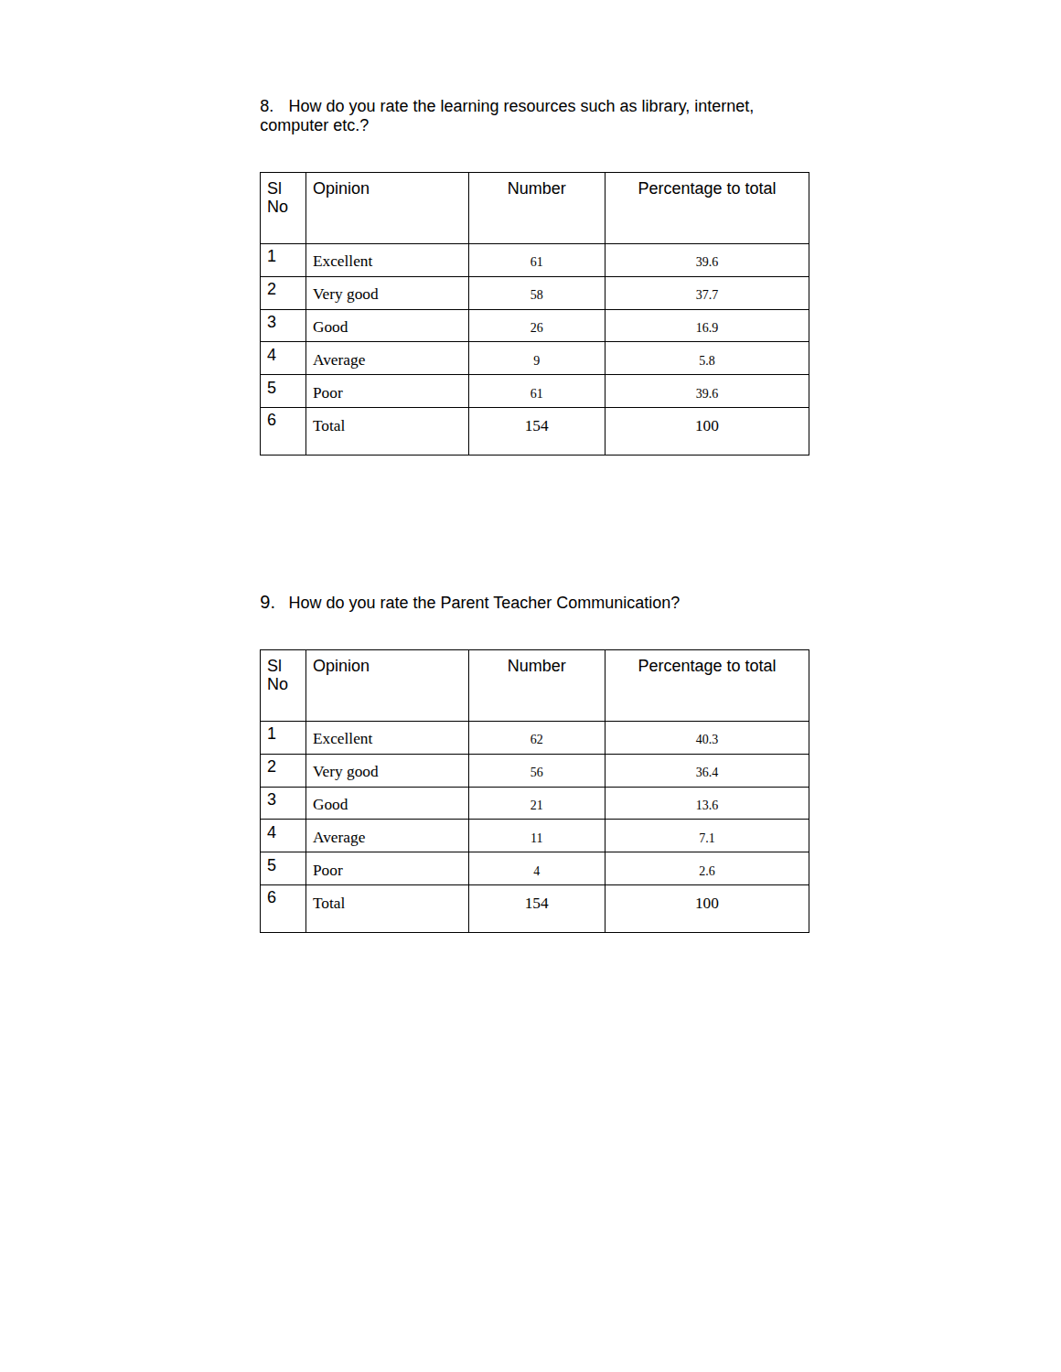8. How do you rate the learning resources such as library, internet, computer etc.?
| Sl No | Opinion | Number | Percentage to total |
| --- | --- | --- | --- |
| 1 | Excellent | 61 | 39.6 |
| 2 | Very good | 58 | 37.7 |
| 3 | Good | 26 | 16.9 |
| 4 | Average | 9 | 5.8 |
| 5 | Poor | 61 | 39.6 |
| 6 | Total | 154 | 100 |
9. How do you rate the Parent Teacher Communication?
| Sl No | Opinion | Number | Percentage to total |
| --- | --- | --- | --- |
| 1 | Excellent | 62 | 40.3 |
| 2 | Very good | 56 | 36.4 |
| 3 | Good | 21 | 13.6 |
| 4 | Average | 11 | 7.1 |
| 5 | Poor | 4 | 2.6 |
| 6 | Total | 154 | 100 |